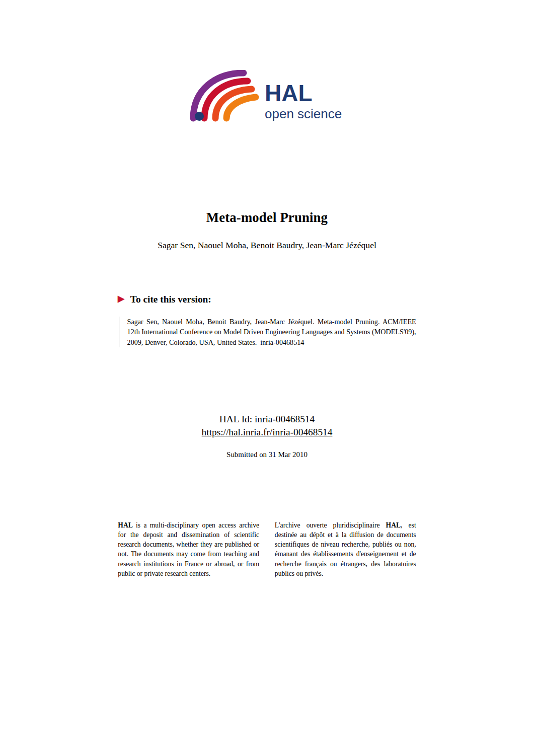HAL open science HAL open science
Meta-model Pruning
Sagar Sen, Naouel Moha, Benoit Baudry, Jean-Marc Jézéquel
▶To cite this version:
Sagar Sen, Naouel Moha, Benoit Baudry, Jean-Marc Jézéquel. Meta-model Pruning. ACM/IEEE 12th International Conference on Model Driven Engineering Languages and Systems (MODELS'09), 2009, Denver, Colorado, USA, United States. inria-00468514
HAL Id: inria-00468514
https://hal.inria.fr/inria-00468514
Submitted on 31 Mar 2010
HAL is a multi-disciplinary open access archive for the deposit and dissemination of scientific research documents, whether they are published or not. The documents may come from teaching and research institutions in France or abroad, or from public or private research centers.
L'archive ouverte pluridisciplinaire HAL, est destinée au dépôt et à la diffusion de documents scientifiques de niveau recherche, publiés ou non, émanant des établissements d'enseignement et de recherche français ou étrangers, des laboratoires publics ou privés.